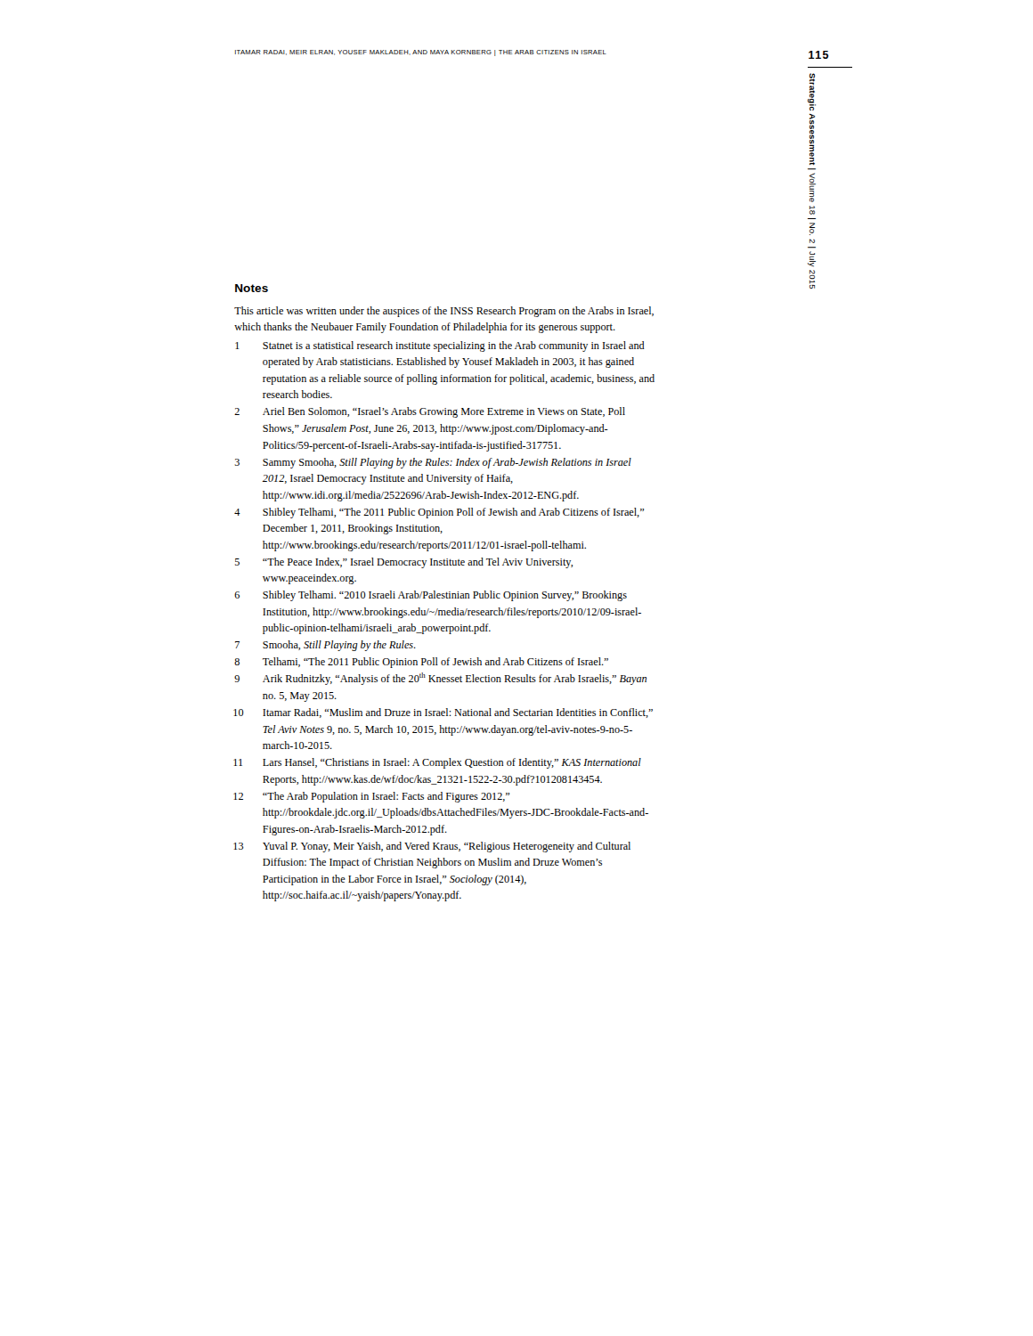ITAMAR RADAI, MEIR ELRAN, YOUSEF MAKLADEH, AND MAYA KORNBERG|THE ARAB CITIZENS IN ISRAEL
115
Strategic Assessment|Volume 18|No. 2|July 2015
Notes
This article was written under the auspices of the INSS Research Program on the Arabs in Israel, which thanks the Neubauer Family Foundation of Philadelphia for its generous support.
Statnet is a statistical research institute specializing in the Arab community in Israel and operated by Arab statisticians. Established by Yousef Makladeh in 2003, it has gained reputation as a reliable source of polling information for political, academic, business, and research bodies.
Ariel Ben Solomon, “Israel’s Arabs Growing More Extreme in Views on State, Poll Shows,” Jerusalem Post, June 26, 2013, http://www.jpost.com/Diplomacy-and-Politics/59-percent-of-Israeli-Arabs-say-intifada-is-justified-317751.
Sammy Smooha, Still Playing by the Rules: Index of Arab-Jewish Relations in Israel 2012, Israel Democracy Institute and University of Haifa, http://www.idi.org.il/media/2522696/Arab-Jewish-Index-2012-ENG.pdf.
Shibley Telhami, “The 2011 Public Opinion Poll of Jewish and Arab Citizens of Israel,” December 1, 2011, Brookings Institution, http://www.brookings.edu/research/reports/2011/12/01-israel-poll-telhami.
“The Peace Index,” Israel Democracy Institute and Tel Aviv University, www.peaceindex.org.
Shibley Telhami. “2010 Israeli Arab/Palestinian Public Opinion Survey,” Brookings Institution, http://www.brookings.edu/~/media/research/files/reports/2010/12/09-israel-public-opinion-telhami/israeli_arab_powerpoint.pdf.
Smooha, Still Playing by the Rules.
Telhami, “The 2011 Public Opinion Poll of Jewish and Arab Citizens of Israel.”
Arik Rudnitzky, “Analysis of the 20th Knesset Election Results for Arab Israelis,” Bayan no. 5, May 2015.
Itamar Radai, “Muslim and Druze in Israel: National and Sectarian Identities in Conflict,” Tel Aviv Notes 9, no. 5, March 10, 2015, http://www.dayan.org/tel-aviv-notes-9-no-5-march-10-2015.
Lars Hansel, “Christians in Israel: A Complex Question of Identity,” KAS International Reports, http://www.kas.de/wf/doc/kas_21321-1522-2-30.pdf?101208143454.
“The Arab Population in Israel: Facts and Figures 2012,” http://brookdale.jdc.org.il/_Uploads/dbsAttachedFiles/Myers-JDC-Brookdale-Facts-and-Figures-on-Arab-Israelis-March-2012.pdf.
Yuval P. Yonay, Meir Yaish, and Vered Kraus, “Religious Heterogeneity and Cultural Diffusion: The Impact of Christian Neighbors on Muslim and Druze Women’s Participation in the Labor Force in Israel,” Sociology (2014), http://soc.haifa.ac.il/~yaish/papers/Yonay.pdf.